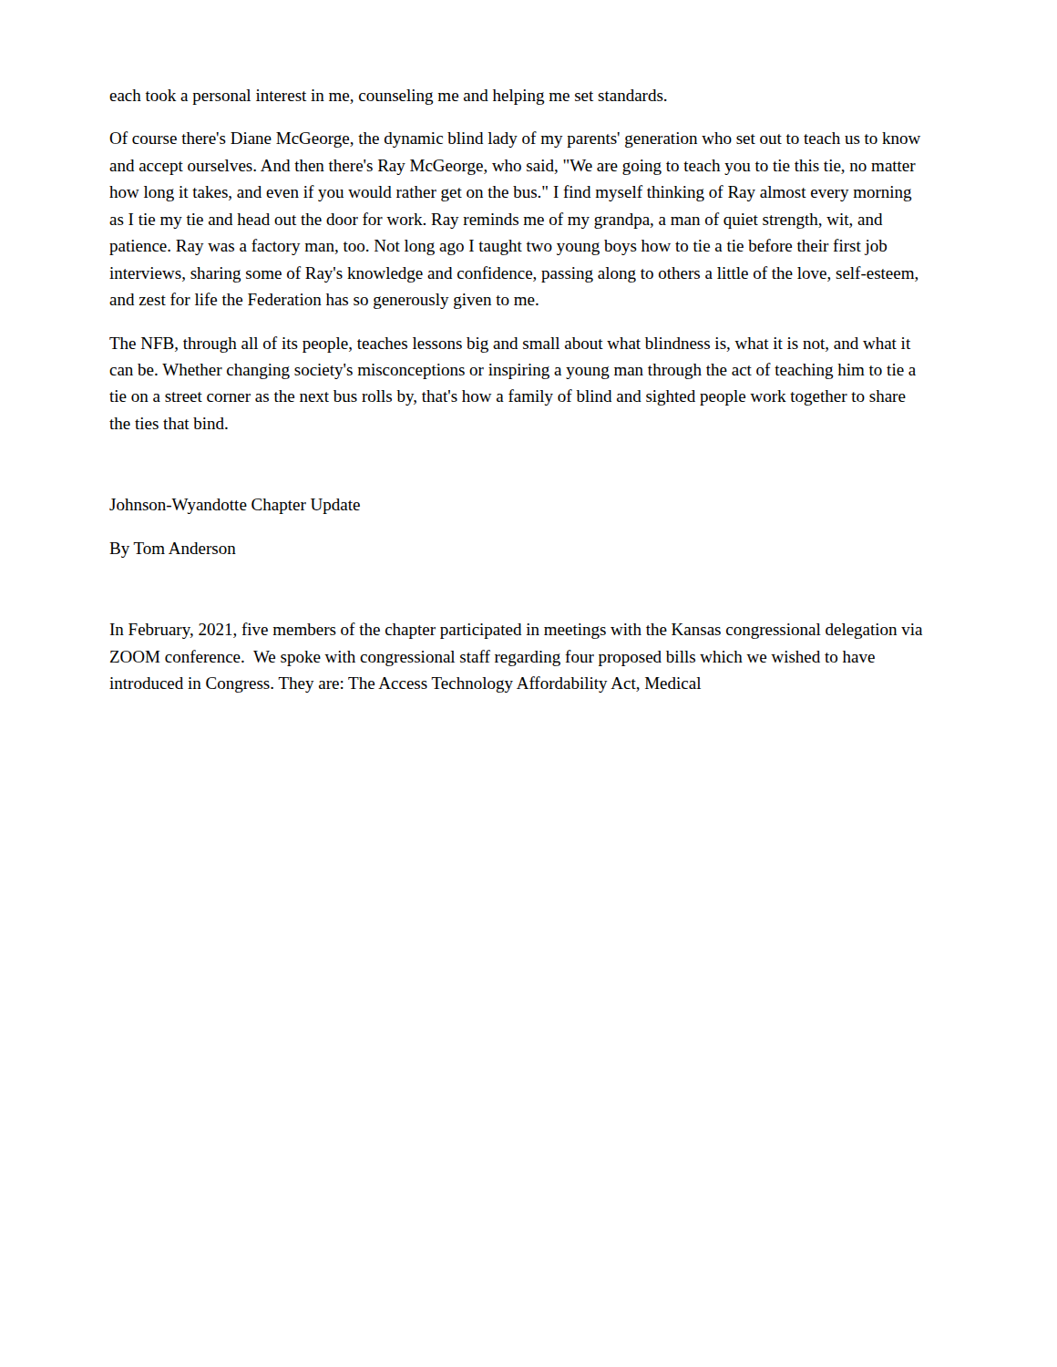each took a personal interest in me, counseling me and helping me set standards.
Of course there's Diane McGeorge, the dynamic blind lady of my parents' generation who set out to teach us to know and accept ourselves. And then there's Ray McGeorge, who said, "We are going to teach you to tie this tie, no matter how long it takes, and even if you would rather get on the bus." I find myself thinking of Ray almost every morning as I tie my tie and head out the door for work. Ray reminds me of my grandpa, a man of quiet strength, wit, and patience. Ray was a factory man, too. Not long ago I taught two young boys how to tie a tie before their first job interviews, sharing some of Ray's knowledge and confidence, passing along to others a little of the love, self-esteem, and zest for life the Federation has so generously given to me.
The NFB, through all of its people, teaches lessons big and small about what blindness is, what it is not, and what it can be. Whether changing society's misconceptions or inspiring a young man through the act of teaching him to tie a tie on a street corner as the next bus rolls by, that's how a family of blind and sighted people work together to share the ties that bind.
Johnson-Wyandotte Chapter Update
By Tom Anderson
In February, 2021, five members of the chapter participated in meetings with the Kansas congressional delegation via ZOOM conference. We spoke with congressional staff regarding four proposed bills which we wished to have introduced in Congress. They are: The Access Technology Affordability Act, Medical